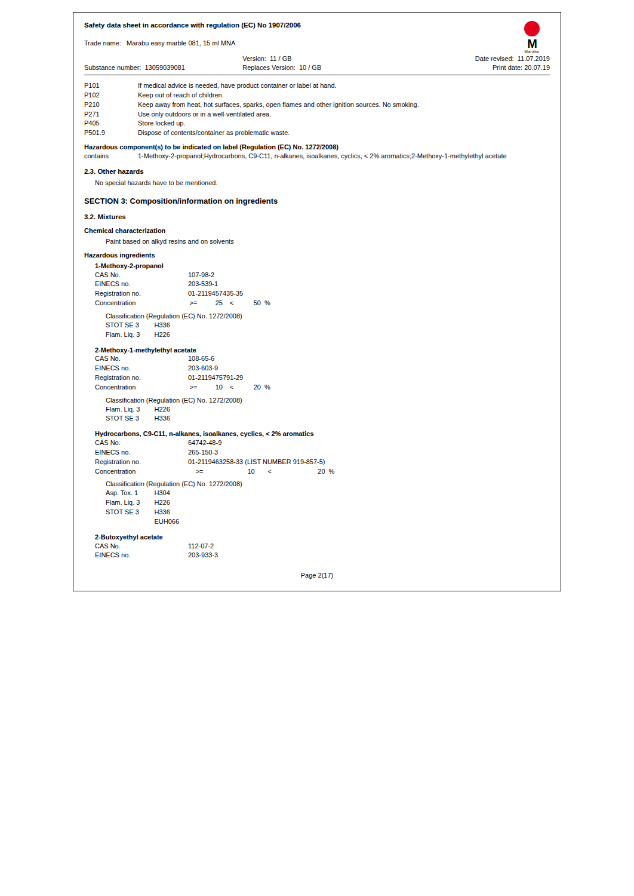M
Marabu
Safety data sheet in accordance with regulation (EC) No 1907/2006
Trade name: Marabu easy marble 081, 15 ml MNA
| | Version: 11 / GB | Date revised: 11.07.2019 |
| Substance number: 13059039081 | Replaces Version: 10 / GB | Print date: 20.07.19 |
| P101 | If medical advice is needed, have product container or label at hand. |
| P102 | Keep out of reach of children. |
| P210 | Keep away from heat, hot surfaces, sparks, open flames and other ignition sources. No smoking. |
| P271 | Use only outdoors or in a well-ventilated area. |
| P405 | Store locked up. |
| P501.9 | Dispose of contents/container as problematic waste. |
Hazardous component(s) to be indicated on label (Regulation (EC) No. 1272/2008)
| contains | 1-Methoxy-2-propanol;Hydrocarbons, C9-C11, n-alkanes, isoalkanes, cyclics, < 2% aromatics;2-Methoxy-1-methylethyl acetate |
2.3. Other hazards
No special hazards have to be mentioned.
SECTION 3: Composition/information on ingredients
3.2. Mixtures
Chemical characterization
Paint based on alkyd resins and on solvents
Hazardous ingredients
1-Methoxy-2-propanol
| CAS No. | 107-98-2 |
| EINECS no. | 203-539-1 |
| Registration no. | 01-2119457435-35 |
| Concentration | >= | 25 | < | 50 | % |
Classification (Regulation (EC) No. 1272/2008)
| STOT SE 3 | H336 |
| Flam. Liq. 3 | H226 |
2-Methoxy-1-methylethyl acetate
| CAS No. | 108-65-6 |
| EINECS no. | 203-603-9 |
| Registration no. | 01-2119475791-29 |
| Concentration | >= | 10 | < | 20 | % |
Classification (Regulation (EC) No. 1272/2008)
| Flam. Liq. 3 | H226 |
| STOT SE 3 | H336 |
Hydrocarbons, C9-C11, n-alkanes, isoalkanes, cyclics, < 2% aromatics
| CAS No. | 64742-48-9 |
| EINECS no. | 265-150-3 |
| Registration no. | 01-2119463258-33 (LIST NUMBER 919-857-5) |
| Concentration | >= | 10 | < | 20 | % |
Classification (Regulation (EC) No. 1272/2008)
| Asp. Tox. 1 | H304 |
| Flam. Liq. 3 | H226 |
| STOT SE 3 | H336 |
| | EUH066 |
2-Butoxyethyl acetate
| CAS No. | 112-07-2 |
| EINECS no. | 203-933-3 |
Page 2(17)